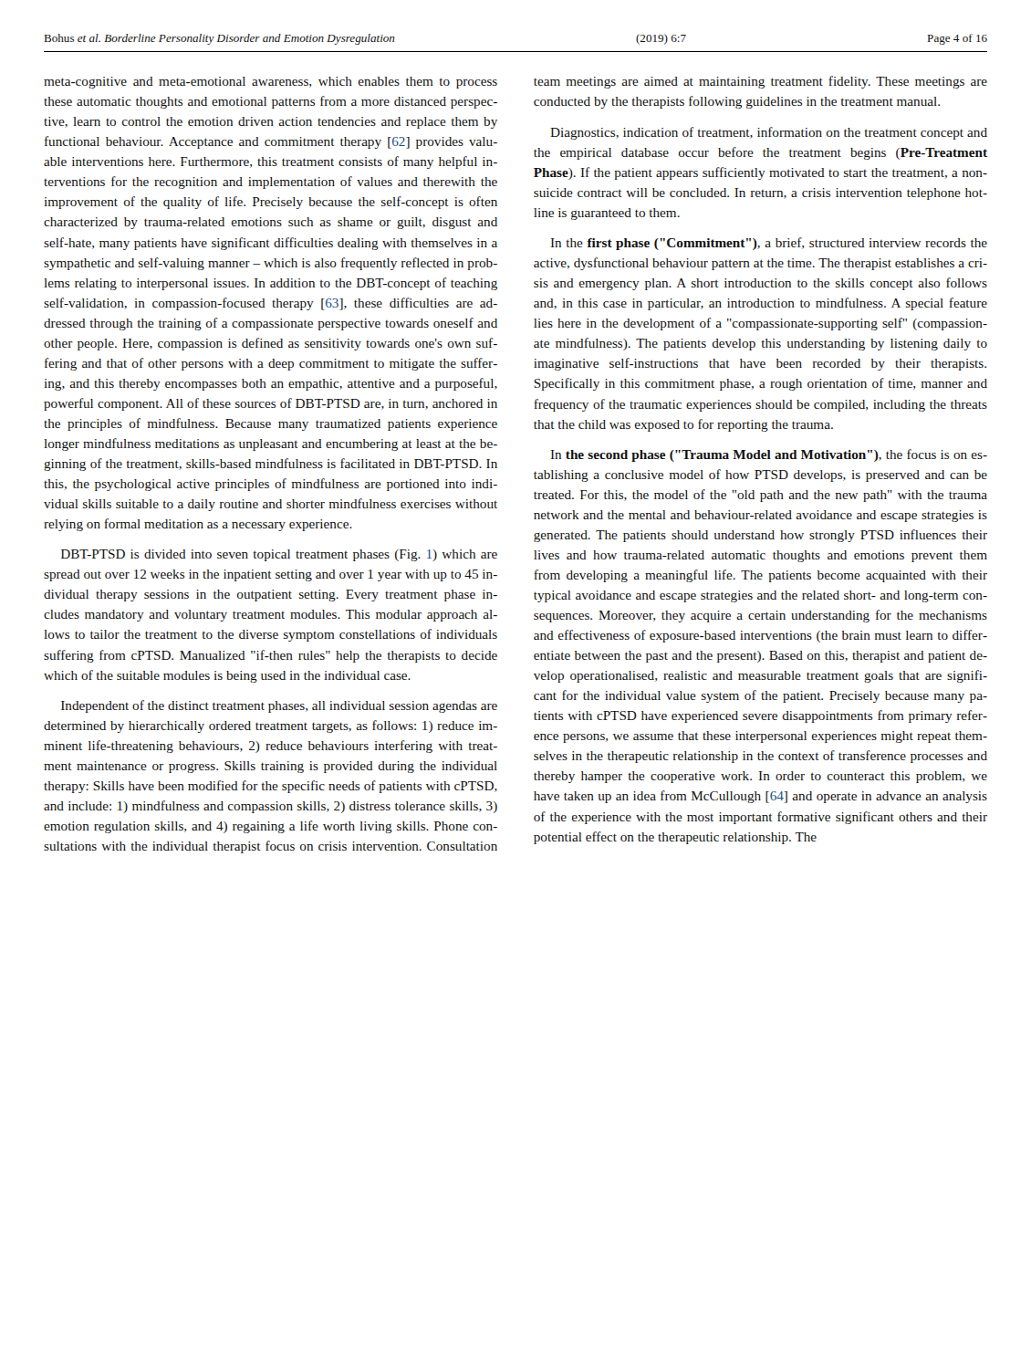Bohus et al. Borderline Personality Disorder and Emotion Dysregulation
(2019) 6:7
Page 4 of 16
meta-cognitive and meta-emotional awareness, which enables them to process these automatic thoughts and emotional patterns from a more distanced perspective, learn to control the emotion driven action tendencies and replace them by functional behaviour. Acceptance and commitment therapy [62] provides valuable interventions here. Furthermore, this treatment consists of many helpful interventions for the recognition and implementation of values and therewith the improvement of the quality of life. Precisely because the self-concept is often characterized by trauma-related emotions such as shame or guilt, disgust and self-hate, many patients have significant difficulties dealing with themselves in a sympathetic and self-valuing manner – which is also frequently reflected in problems relating to interpersonal issues. In addition to the DBT-concept of teaching self-validation, in compassion-focused therapy [63], these difficulties are addressed through the training of a compassionate perspective towards oneself and other people. Here, compassion is defined as sensitivity towards one's own suffering and that of other persons with a deep commitment to mitigate the suffering, and this thereby encompasses both an empathic, attentive and a purposeful, powerful component. All of these sources of DBT-PTSD are, in turn, anchored in the principles of mindfulness. Because many traumatized patients experience longer mindfulness meditations as unpleasant and encumbering at least at the beginning of the treatment, skills-based mindfulness is facilitated in DBT-PTSD. In this, the psychological active principles of mindfulness are portioned into individual skills suitable to a daily routine and shorter mindfulness exercises without relying on formal meditation as a necessary experience.
DBT-PTSD is divided into seven topical treatment phases (Fig. 1) which are spread out over 12 weeks in the inpatient setting and over 1 year with up to 45 individual therapy sessions in the outpatient setting. Every treatment phase includes mandatory and voluntary treatment modules. This modular approach allows to tailor the treatment to the diverse symptom constellations of individuals suffering from cPTSD. Manualized "if-then rules" help the therapists to decide which of the suitable modules is being used in the individual case.
Independent of the distinct treatment phases, all individual session agendas are determined by hierarchically ordered treatment targets, as follows: 1) reduce imminent life-threatening behaviours, 2) reduce behaviours interfering with treatment maintenance or progress. Skills training is provided during the individual therapy: Skills have been modified for the specific needs of patients with cPTSD, and include: 1) mindfulness and compassion skills, 2) distress tolerance skills, 3) emotion regulation skills, and 4) regaining a life worth living skills. Phone consultations with the individual therapist focus on crisis intervention. Consultation team meetings are aimed at maintaining treatment fidelity. These meetings are conducted by the therapists following guidelines in the treatment manual.
Diagnostics, indication of treatment, information on the treatment concept and the empirical database occur before the treatment begins (Pre-Treatment Phase). If the patient appears sufficiently motivated to start the treatment, a non-suicide contract will be concluded. In return, a crisis intervention telephone hotline is guaranteed to them.
In the first phase ("Commitment"), a brief, structured interview records the active, dysfunctional behaviour pattern at the time. The therapist establishes a crisis and emergency plan. A short introduction to the skills concept also follows and, in this case in particular, an introduction to mindfulness. A special feature lies here in the development of a "compassionate-supporting self" (compassionate mindfulness). The patients develop this understanding by listening daily to imaginative self-instructions that have been recorded by their therapists. Specifically in this commitment phase, a rough orientation of time, manner and frequency of the traumatic experiences should be compiled, including the threats that the child was exposed to for reporting the trauma.
In the second phase ("Trauma Model and Motivation"), the focus is on establishing a conclusive model of how PTSD develops, is preserved and can be treated. For this, the model of the "old path and the new path" with the trauma network and the mental and behaviour-related avoidance and escape strategies is generated. The patients should understand how strongly PTSD influences their lives and how trauma-related automatic thoughts and emotions prevent them from developing a meaningful life. The patients become acquainted with their typical avoidance and escape strategies and the related short- and long-term consequences. Moreover, they acquire a certain understanding for the mechanisms and effectiveness of exposure-based interventions (the brain must learn to differentiate between the past and the present). Based on this, therapist and patient develop operationalised, realistic and measurable treatment goals that are significant for the individual value system of the patient. Precisely because many patients with cPTSD have experienced severe disappointments from primary reference persons, we assume that these interpersonal experiences might repeat themselves in the therapeutic relationship in the context of transference processes and thereby hamper the cooperative work. In order to counteract this problem, we have taken up an idea from McCullough [64] and operate in advance an analysis of the experience with the most important formative significant others and their potential effect on the therapeutic relationship. The